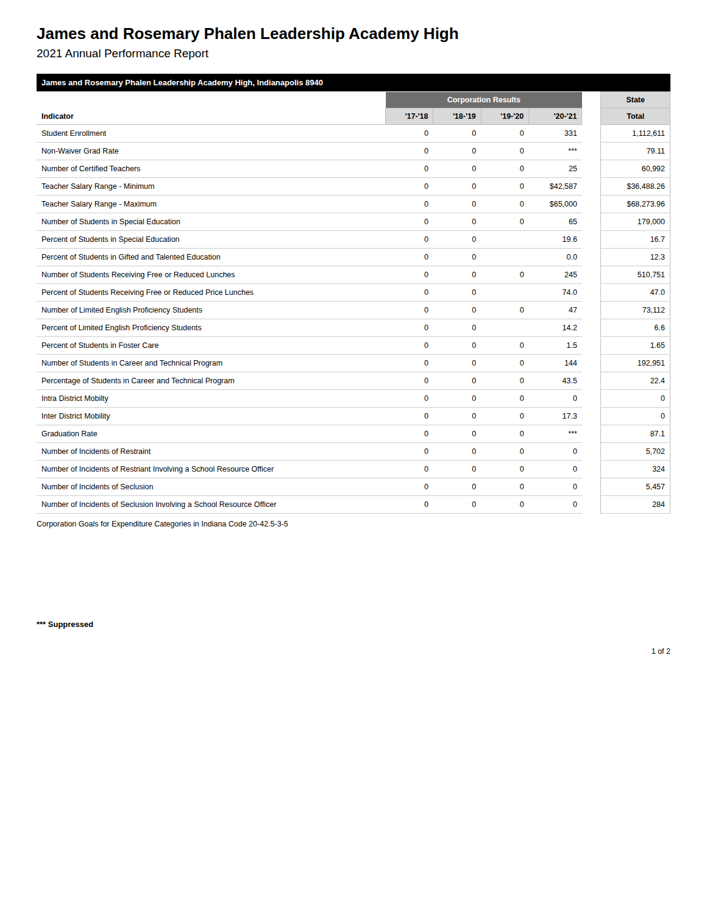James and Rosemary Phalen Leadership Academy High
2021 Annual Performance Report
James and Rosemary Phalen Leadership Academy High, Indianapolis 8940
| | Corporation Results | | State |
| --- | --- | --- | --- |
| Indicator | '17-'18 | '18-'19 | '19-'20 | '20-'21 | | Total |
| Student Enrollment | 0 | 0 | 0 | 331 | | 1,112,611 |
| Non-Waiver Grad Rate | 0 | 0 | 0 | *** | | 79.11 |
| Number of Certified Teachers | 0 | 0 | 0 | 25 | | 60,992 |
| Teacher Salary Range - Minimum | 0 | 0 | 0 | $42,587 | | $36,488.26 |
| Teacher Salary Range - Maximum | 0 | 0 | 0 | $65,000 | | $68,273.96 |
| Number of Students in Special Education | 0 | 0 | 0 | 65 | | 179,000 |
| Percent of Students in Special Education | 0 | 0 | | 19.6 | | 16.7 |
| Percent of Students in Gifted and Talented Education | 0 | 0 | | 0.0 | | 12.3 |
| Number of Students Receiving Free or Reduced Lunches | 0 | 0 | 0 | 245 | | 510,751 |
| Percent of Students Receiving Free or Reduced Price Lunches | 0 | 0 | | 74.0 | | 47.0 |
| Number of Limited English Proficiency Students | 0 | 0 | 0 | 47 | | 73,112 |
| Percent of Limited English Proficiency Students | 0 | 0 | | 14.2 | | 6.6 |
| Percent of Students in Foster Care | 0 | 0 | 0 | 1.5 | | 1.65 |
| Number of Students in Career and Technical Program | 0 | 0 | 0 | 144 | | 192,951 |
| Percentage of Students in Career and Technical Program | 0 | 0 | 0 | 43.5 | | 22.4 |
| Intra District Mobilty | 0 | 0 | 0 | 0 | | 0 |
| Inter District Mobility | 0 | 0 | 0 | 17.3 | | 0 |
| Graduation Rate | 0 | 0 | 0 | *** | | 87.1 |
| Number of Incidents of Restraint | 0 | 0 | 0 | 0 | | 5,702 |
| Number of Incidents of Restriant Involving a School Resource Officer | 0 | 0 | 0 | 0 | | 324 |
| Number of Incidents of Seclusion | 0 | 0 | 0 | 0 | | 5,457 |
| Number of Incidents of Seclusion Involving a School Resource Officer | 0 | 0 | 0 | 0 | | 284 |
Corporation Goals for Expenditure Categories in Indiana Code 20-42.5-3-5
*** Suppressed
1 of 2